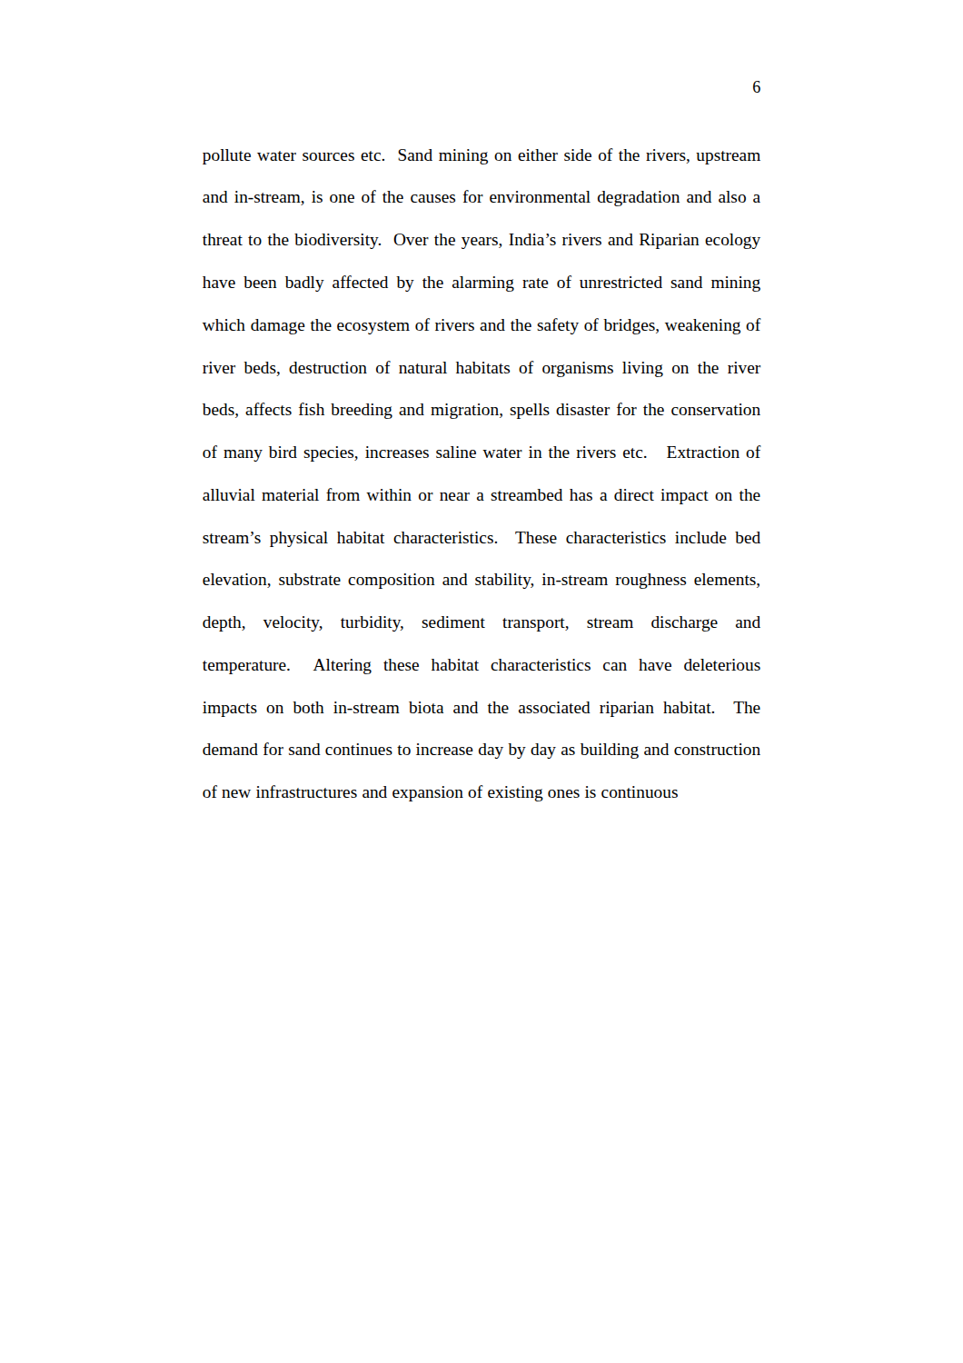6
pollute water sources etc. Sand mining on either side of the rivers, upstream and in-stream, is one of the causes for environmental degradation and also a threat to the biodiversity. Over the years, India’s rivers and Riparian ecology have been badly affected by the alarming rate of unrestricted sand mining which damage the ecosystem of rivers and the safety of bridges, weakening of river beds, destruction of natural habitats of organisms living on the river beds, affects fish breeding and migration, spells disaster for the conservation of many bird species, increases saline water in the rivers etc. Extraction of alluvial material from within or near a streambed has a direct impact on the stream’s physical habitat characteristics. These characteristics include bed elevation, substrate composition and stability, in-stream roughness elements, depth, velocity, turbidity, sediment transport, stream discharge and temperature. Altering these habitat characteristics can have deleterious impacts on both in-stream biota and the associated riparian habitat. The demand for sand continues to increase day by day as building and construction of new infrastructures and expansion of existing ones is continuous